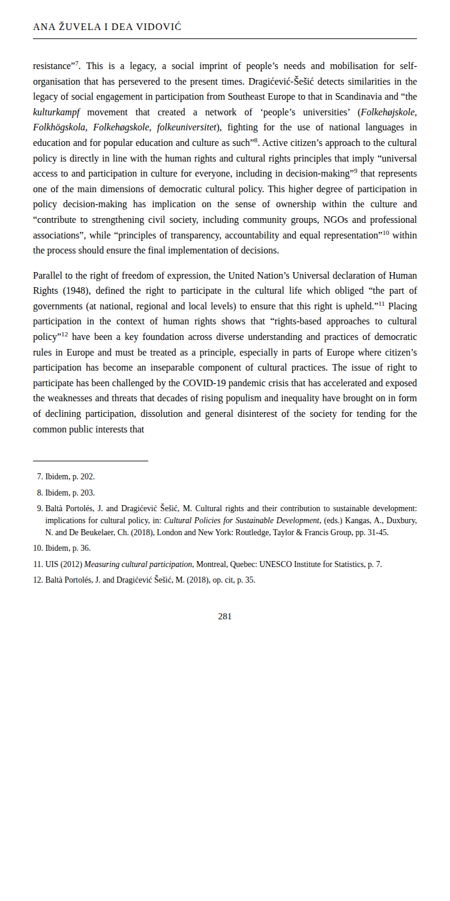Ana Žuvela i Dea Vidović
resistance”7. This is a legacy, a social imprint of people’s needs and mobilisation for self-organisation that has persevered to the present times. Dragićević-Šešić detects similarities in the legacy of social engagement in participation from Southeast Europe to that in Scandinavia and “the kulturkampf movement that created a network of ‘people’s universities’ (Folkehøjskole, Folkhögskola, Folkehøgskole, folkeuniversitet), fighting for the use of national languages in education and for popular education and culture as such”8. Active citizen’s approach to the cultural policy is directly in line with the human rights and cultural rights principles that imply “universal access to and participation in culture for everyone, including in decision-making”9 that represents one of the main dimensions of democratic cultural policy. This higher degree of participation in policy decision-making has implication on the sense of ownership within the culture and “contribute to strengthening civil society, including community groups, NGOs and professional associations”, while “principles of transparency, accountability and equal representation”10 within the process should ensure the final implementation of decisions.
Parallel to the right of freedom of expression, the United Nation’s Universal declaration of Human Rights (1948), defined the right to participate in the cultural life which obliged “the part of governments (at national, regional and local levels) to ensure that this right is upheld.”11 Placing participation in the context of human rights shows that “rights-based approaches to cultural policy”12 have been a key foundation across diverse understanding and practices of democratic rules in Europe and must be treated as a principle, especially in parts of Europe where citizen’s participation has become an inseparable component of cultural practices. The issue of right to participate has been challenged by the COVID-19 pandemic crisis that has accelerated and exposed the weaknesses and threats that decades of rising populism and inequality have brought on in form of declining participation, dissolution and general disinterest of the society for tending for the common public interests that
Ibidem, p. 202.
Ibidem, p. 203.
Baltà Portolés, J. and Dragićević Šešić, M. Cultural rights and their contribution to sustainable development: implications for cultural policy, in: Cultural Policies for Sustainable Development, (eds.) Kangas, A., Duxbury, N. and De Beukelaer, Ch. (2018), London and New York: Routledge, Taylor & Francis Group, pp. 31-45.
Ibidem, p. 36.
UIS (2012) Measuring cultural participation, Montreal, Quebec: UNESCO Institute for Statistics, p. 7.
Baltà Portolés, J. and Dragićević Šešić, M. (2018), op. cit, p. 35.
281